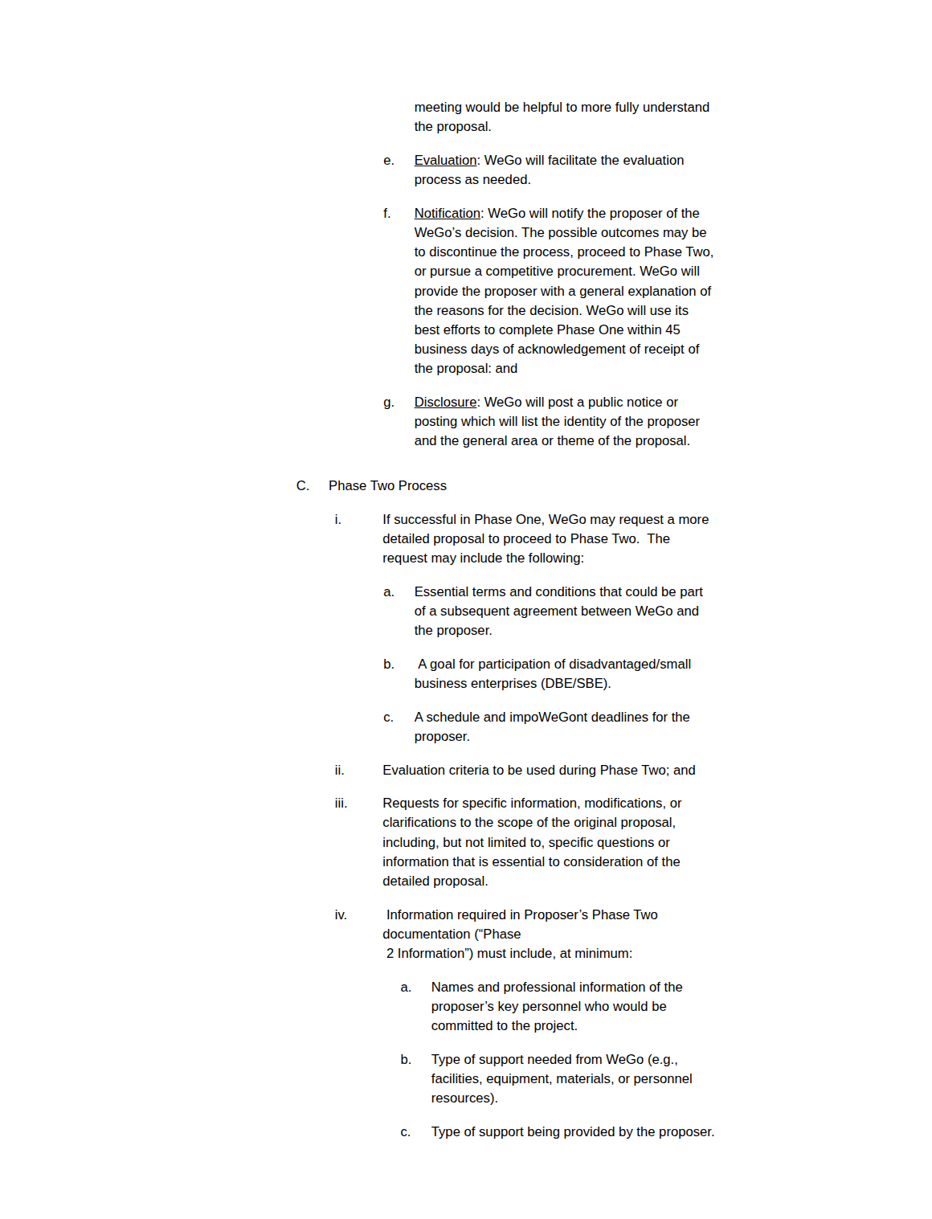meeting would be helpful to more fully understand the proposal.
e.
Evaluation: WeGo will facilitate the evaluation process as needed.
f.
Notification: WeGo will notify the proposer of the WeGo’s decision. The possible outcomes may be to discontinue the process, proceed to Phase Two, or pursue a competitive procurement. WeGo will provide the proposer with a general explanation of the reasons for the decision. WeGo will use its best efforts to complete Phase One within 45 business days of acknowledgement of receipt of the proposal: and
g.
Disclosure: WeGo will post a public notice or posting which will list the identity of the proposer and the general area or theme of the proposal.
C.
Phase Two Process
i.
If successful in Phase One, WeGo may request a more detailed proposal to proceed to Phase Two. The request may include the following:
a.
Essential terms and conditions that could be part of a subsequent agreement between WeGo and the proposer.
b.
A goal for participation of disadvantaged/small business enterprises (DBE/SBE).
c.
A schedule and impoWeGont deadlines for the proposer.
ii.
Evaluation criteria to be used during Phase Two; and
iii.
Requests for specific information, modifications, or clarifications to the scope of the original proposal, including, but not limited to, specific questions or information that is essential to consideration of the detailed proposal.
iv.
Information required in Proposer’s Phase Two documentation (“Phase
2 Information”) must include, at minimum:
a.
Names and professional information of the proposer’s key personnel who would be committed to the project.
b.
Type of support needed from WeGo (e.g., facilities, equipment, materials, or personnel resources).
c.
Type of support being provided by the proposer.